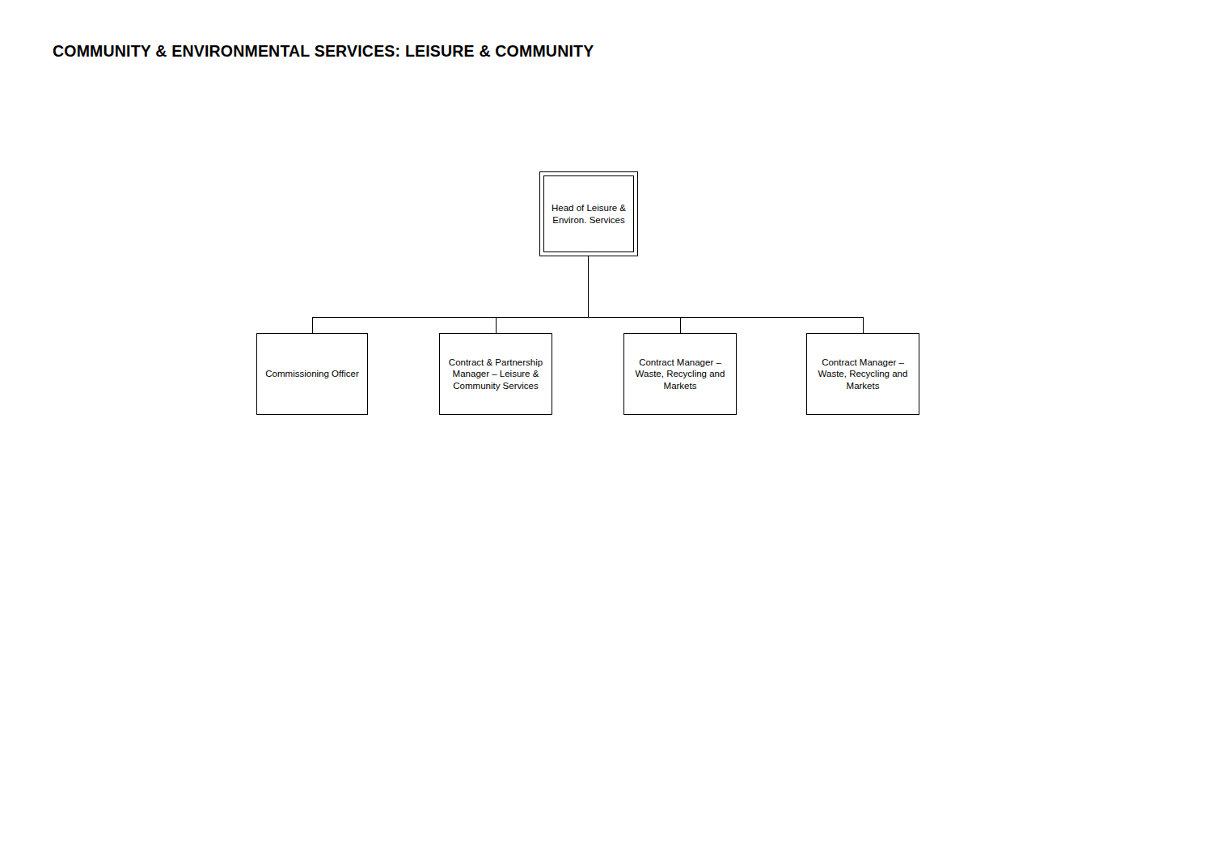COMMUNITY & ENVIRONMENTAL SERVICES: LEISURE & COMMUNITY
Head of Leisure & Environ. Services
Commissioning Officer
Contract & Partnership Manager – Leisure & Community Services
Contract Manager – Waste, Recycling and Markets
Contract Manager – Waste, Recycling and Markets